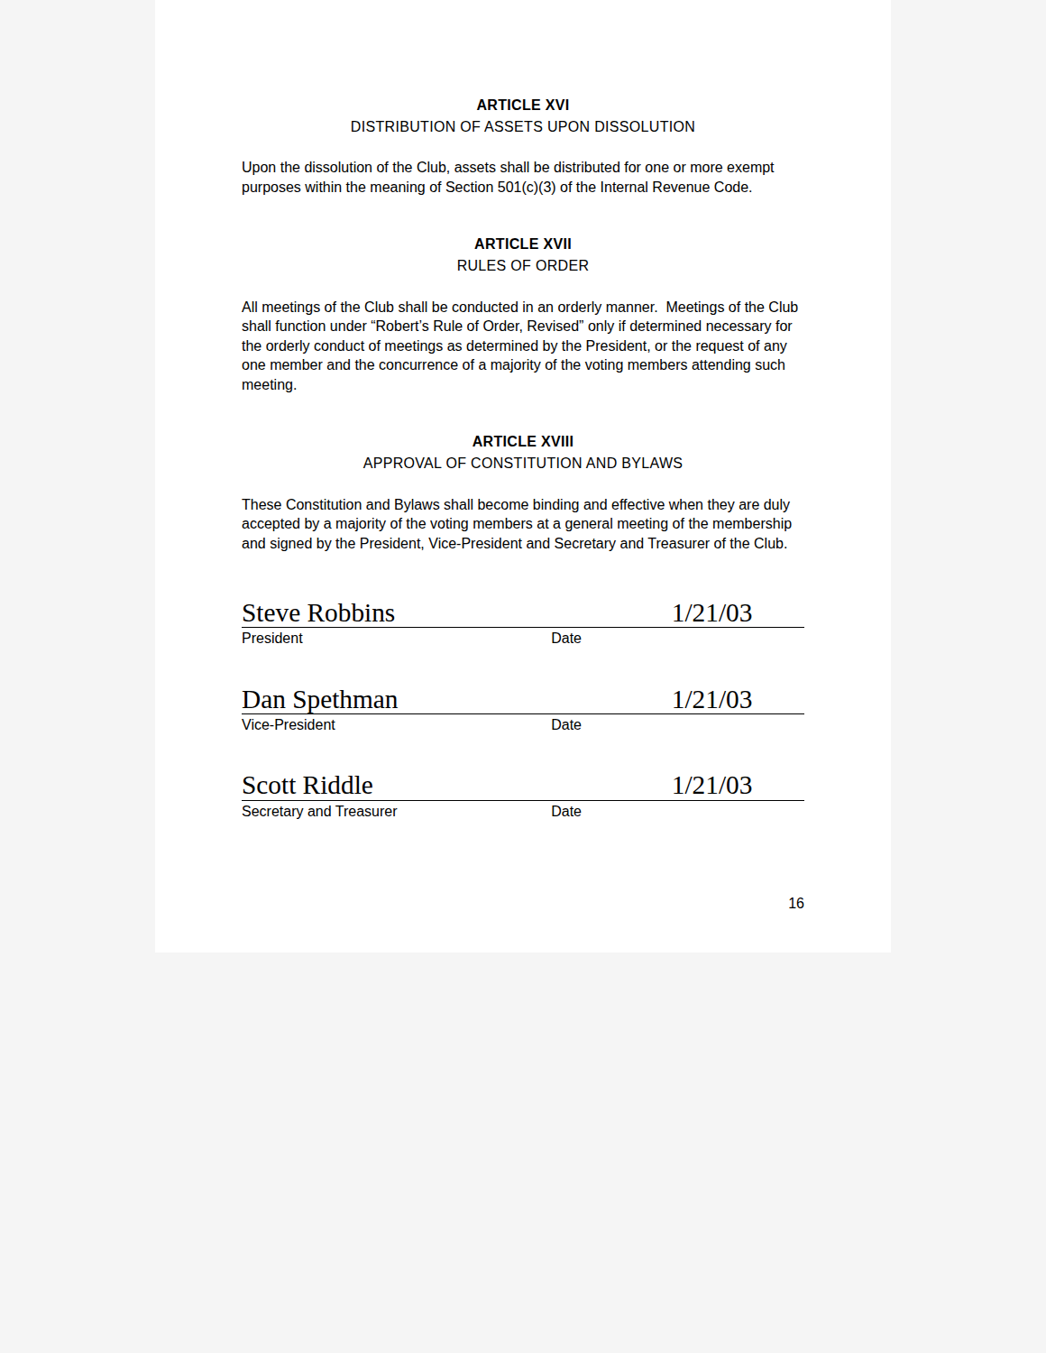ARTICLE XVI
DISTRIBUTION OF ASSETS UPON DISSOLUTION
Upon the dissolution of the Club, assets shall be distributed for one or more exempt purposes within the meaning of Section 501(c)(3) of the Internal Revenue Code.
ARTICLE XVII
RULES OF ORDER
All meetings of the Club shall be conducted in an orderly manner. Meetings of the Club shall function under “Robert’s Rule of Order, Revised” only if determined necessary for the orderly conduct of meetings as determined by the President, or the request of any one member and the concurrence of a majority of the voting members attending such meeting.
ARTICLE XVIII
APPROVAL OF CONSTITUTION AND BYLAWS
These Constitution and Bylaws shall become binding and effective when they are duly accepted by a majority of the voting members at a general meeting of the membership and signed by the President, Vice-President and Secretary and Treasurer of the Club.
Steve Robbins 1/21/03
President Date
Dan Spethman 1/21/03
Vice-President Date
Scott Riddle 1/21/03
Secretary and Treasurer Date
16